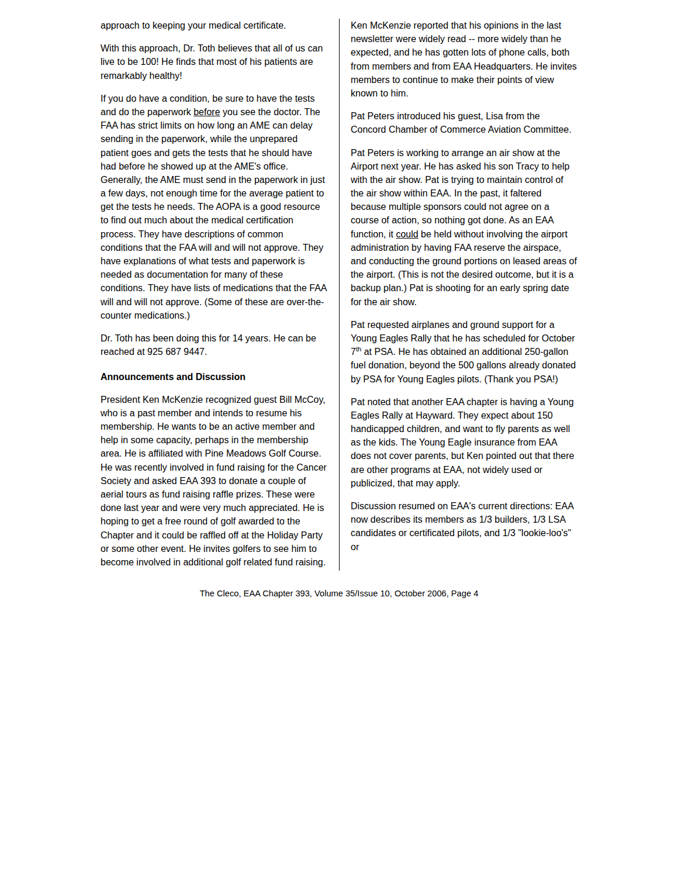approach to keeping your medical certificate.
With this approach, Dr. Toth believes that all of us can live to be 100! He finds that most of his patients are remarkably healthy!
If you do have a condition, be sure to have the tests and do the paperwork before you see the doctor. The FAA has strict limits on how long an AME can delay sending in the paperwork, while the unprepared patient goes and gets the tests that he should have had before he showed up at the AME's office. Generally, the AME must send in the paperwork in just a few days, not enough time for the average patient to get the tests he needs. The AOPA is a good resource to find out much about the medical certification process. They have descriptions of common conditions that the FAA will and will not approve. They have explanations of what tests and paperwork is needed as documentation for many of these conditions. They have lists of medications that the FAA will and will not approve. (Some of these are over-the-counter medications.)
Dr. Toth has been doing this for 14 years. He can be reached at 925 687 9447.
Announcements and Discussion
President Ken McKenzie recognized guest Bill McCoy, who is a past member and intends to resume his membership. He wants to be an active member and help in some capacity, perhaps in the membership area. He is affiliated with Pine Meadows Golf Course. He was recently involved in fund raising for the Cancer Society and asked EAA 393 to donate a couple of aerial tours as fund raising raffle prizes. These were done last year and were very much appreciated. He is hoping to get a free round of golf awarded to the Chapter and it could be raffled off at the Holiday Party or some other event. He invites golfers to see him to become involved in additional golf related fund raising.
Ken McKenzie reported that his opinions in the last newsletter were widely read -- more widely than he expected, and he has gotten lots of phone calls, both from members and from EAA Headquarters. He invites members to continue to make their points of view known to him.
Pat Peters introduced his guest, Lisa from the Concord Chamber of Commerce Aviation Committee.
Pat Peters is working to arrange an air show at the Airport next year. He has asked his son Tracy to help with the air show. Pat is trying to maintain control of the air show within EAA. In the past, it faltered because multiple sponsors could not agree on a course of action, so nothing got done. As an EAA function, it could be held without involving the airport administration by having FAA reserve the airspace, and conducting the ground portions on leased areas of the airport. (This is not the desired outcome, but it is a backup plan.) Pat is shooting for an early spring date for the air show.
Pat requested airplanes and ground support for a Young Eagles Rally that he has scheduled for October 7th at PSA. He has obtained an additional 250-gallon fuel donation, beyond the 500 gallons already donated by PSA for Young Eagles pilots. (Thank you PSA!)
Pat noted that another EAA chapter is having a Young Eagles Rally at Hayward. They expect about 150 handicapped children, and want to fly parents as well as the kids. The Young Eagle insurance from EAA does not cover parents, but Ken pointed out that there are other programs at EAA, not widely used or publicized, that may apply.
Discussion resumed on EAA's current directions: EAA now describes its members as 1/3 builders, 1/3 LSA candidates or certificated pilots, and 1/3 "lookie-loo's" or
The Cleco, EAA Chapter 393, Volume 35/Issue 10, October 2006, Page 4